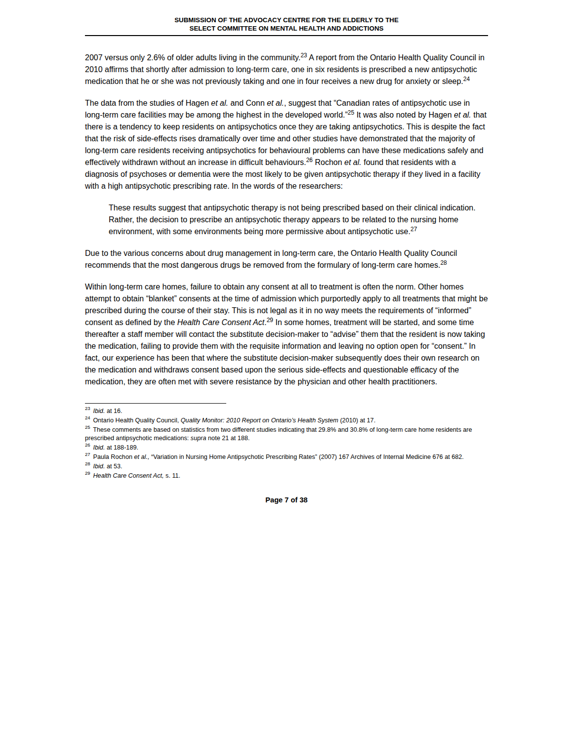SUBMISSION OF THE ADVOCACY CENTRE FOR THE ELDERLY TO THE
SELECT COMMITTEE ON MENTAL HEALTH AND ADDICTIONS
2007 versus only 2.6% of older adults living in the community.23 A report from the Ontario Health Quality Council in 2010 affirms that shortly after admission to long-term care, one in six residents is prescribed a new antipsychotic medication that he or she was not previously taking and one in four receives a new drug for anxiety or sleep.24
The data from the studies of Hagen et al. and Conn et al., suggest that “Canadian rates of antipsychotic use in long-term care facilities may be among the highest in the developed world.”25 It was also noted by Hagen et al. that there is a tendency to keep residents on antipsychotics once they are taking antipsychotics. This is despite the fact that the risk of side-effects rises dramatically over time and other studies have demonstrated that the majority of long-term care residents receiving antipsychotics for behavioural problems can have these medications safely and effectively withdrawn without an increase in difficult behaviours.26 Rochon et al. found that residents with a diagnosis of psychoses or dementia were the most likely to be given antipsychotic therapy if they lived in a facility with a high antipsychotic prescribing rate. In the words of the researchers:
These results suggest that antipsychotic therapy is not being prescribed based on their clinical indication. Rather, the decision to prescribe an antipsychotic therapy appears to be related to the nursing home environment, with some environments being more permissive about antipsychotic use.27
Due to the various concerns about drug management in long-term care, the Ontario Health Quality Council recommends that the most dangerous drugs be removed from the formulary of long-term care homes.28
Within long-term care homes, failure to obtain any consent at all to treatment is often the norm. Other homes attempt to obtain “blanket” consents at the time of admission which purportedly apply to all treatments that might be prescribed during the course of their stay. This is not legal as it in no way meets the requirements of “informed” consent as defined by the Health Care Consent Act.29 In some homes, treatment will be started, and some time thereafter a staff member will contact the substitute decision-maker to “advise” them that the resident is now taking the medication, failing to provide them with the requisite information and leaving no option open for “consent.” In fact, our experience has been that where the substitute decision-maker subsequently does their own research on the medication and withdraws consent based upon the serious side-effects and questionable efficacy of the medication, they are often met with severe resistance by the physician and other health practitioners.
23 Ibid. at 16.
24 Ontario Health Quality Council, Quality Monitor: 2010 Report on Ontario’s Health System (2010) at 17.
25 These comments are based on statistics from two different studies indicating that 29.8% and 30.8% of long-term care home residents are prescribed antipsychotic medications: supra note 21 at 188.
26 Ibid. at 188-189.
27 Paula Rochon et al., “Variation in Nursing Home Antipsychotic Prescribing Rates” (2007) 167 Archives of Internal Medicine 676 at 682.
28 Ibid. at 53.
29 Health Care Consent Act, s. 11.
Page 7 of 38